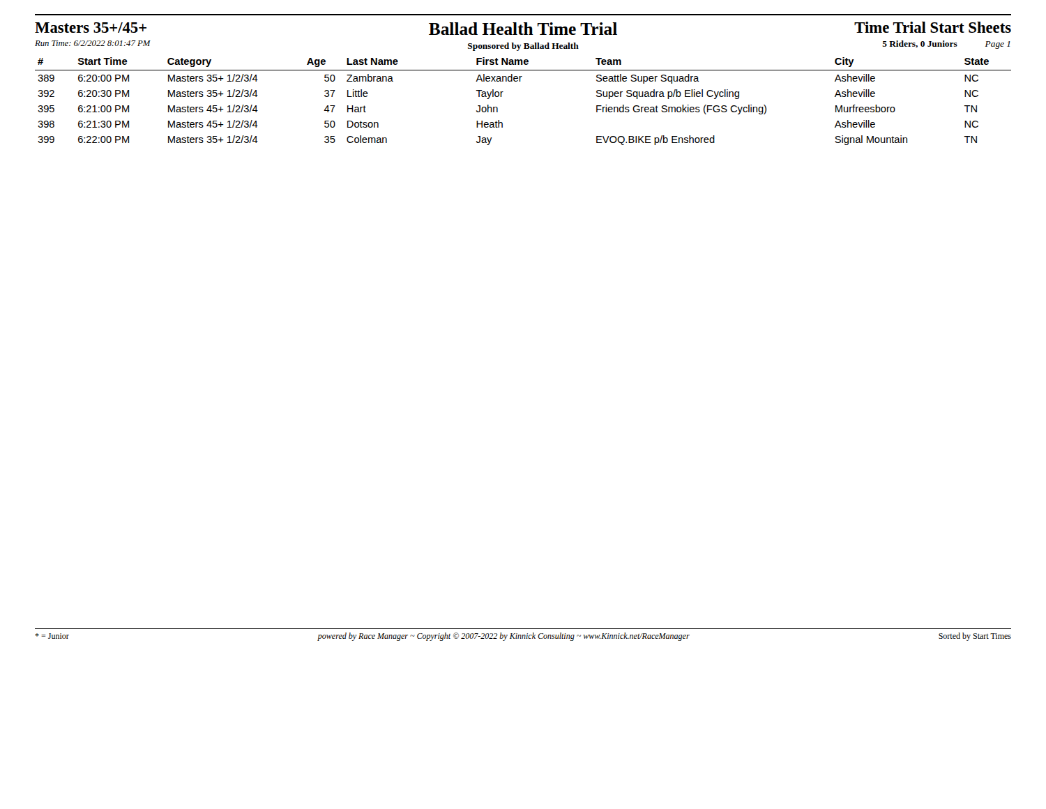Masters 35+/45+
Run Time: 6/2/2022 8:01:47 PM
Ballad Health Time Trial
Sponsored by Ballad Health
Time Trial Start Sheets
5 Riders, 0 Juniors Page 1
| # | Start Time | Category | Age | Last Name | First Name | Team | City | State |
| --- | --- | --- | --- | --- | --- | --- | --- | --- |
| 389 | 6:20:00 PM | Masters 35+ 1/2/3/4 | 50 | Zambrana | Alexander | Seattle Super Squadra | Asheville | NC |
| 392 | 6:20:30 PM | Masters 35+ 1/2/3/4 | 37 | Little | Taylor | Super Squadra p/b Eliel Cycling | Asheville | NC |
| 395 | 6:21:00 PM | Masters 45+ 1/2/3/4 | 47 | Hart | John | Friends Great Smokies (FGS Cycling) | Murfreesboro | TN |
| 398 | 6:21:30 PM | Masters 45+ 1/2/3/4 | 50 | Dotson | Heath | | Asheville | NC |
| 399 | 6:22:00 PM | Masters 35+ 1/2/3/4 | 35 | Coleman | Jay | EVOQ.BIKE p/b Enshored | Signal Mountain | TN |
* = Junior
powered by Race Manager ~ Copyright © 2007-2022 by Kinnick Consulting ~ www.Kinnick.net/RaceManager
Sorted by Start Times